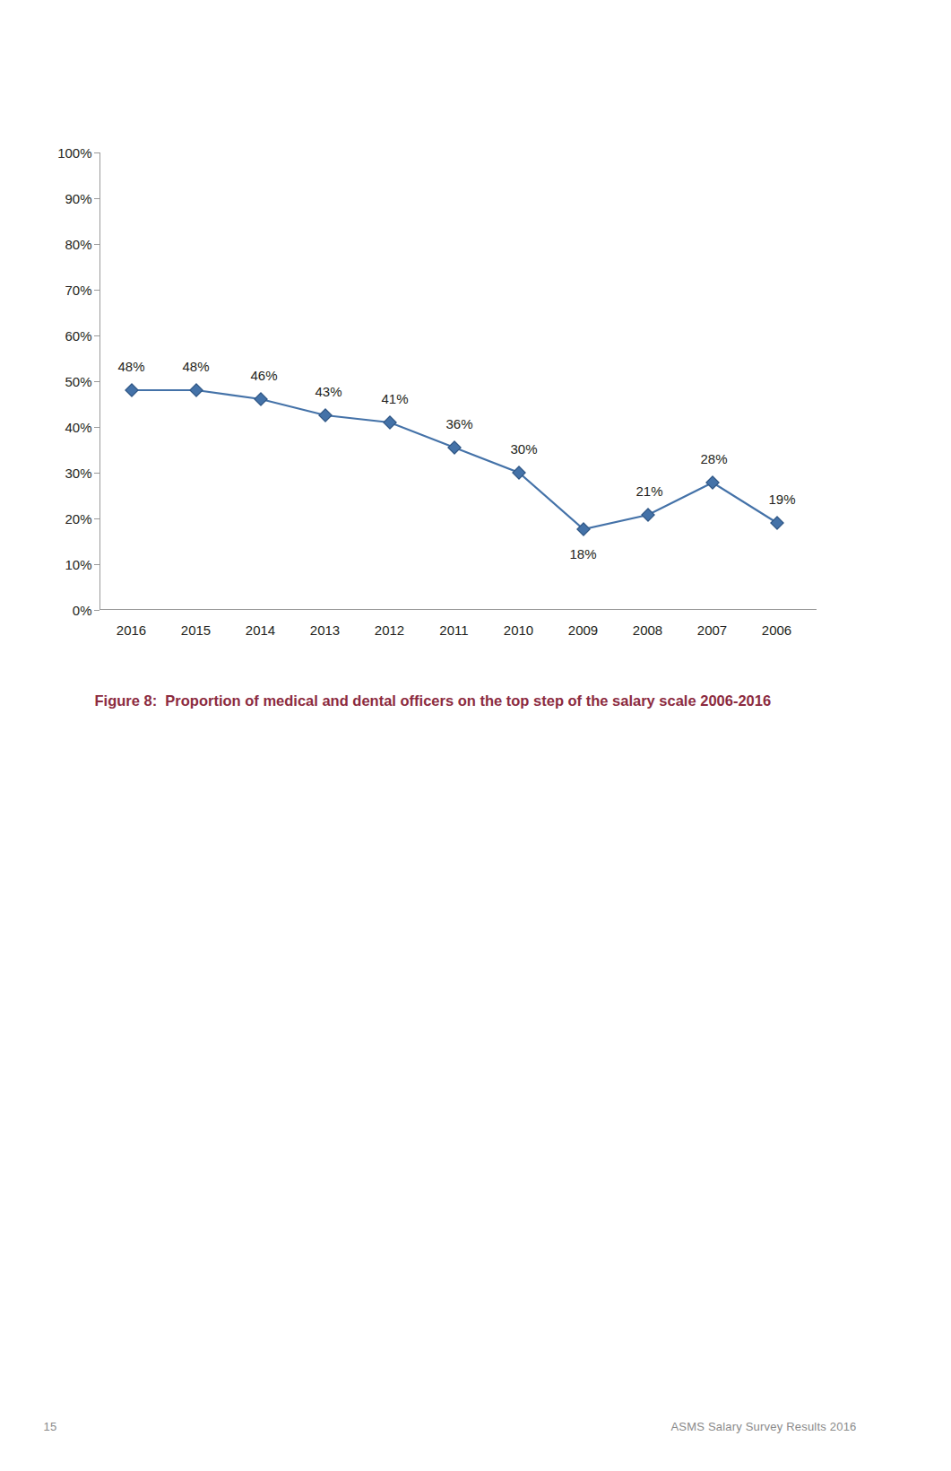0%
10%
20%
30%
40%
50%
60%
70%
80%
90%
100%
48%
48%
46%
43%
41%
36%
30%
18%
21%
28%
19%
2016
2015
2014
2013
2012
2011
2010
2009
2008
2007
2006
Figure 8: Proportion of medical and dental officers on the top step of the salary scale 2006-2016
15 ASMS Salary Survey Results 2016